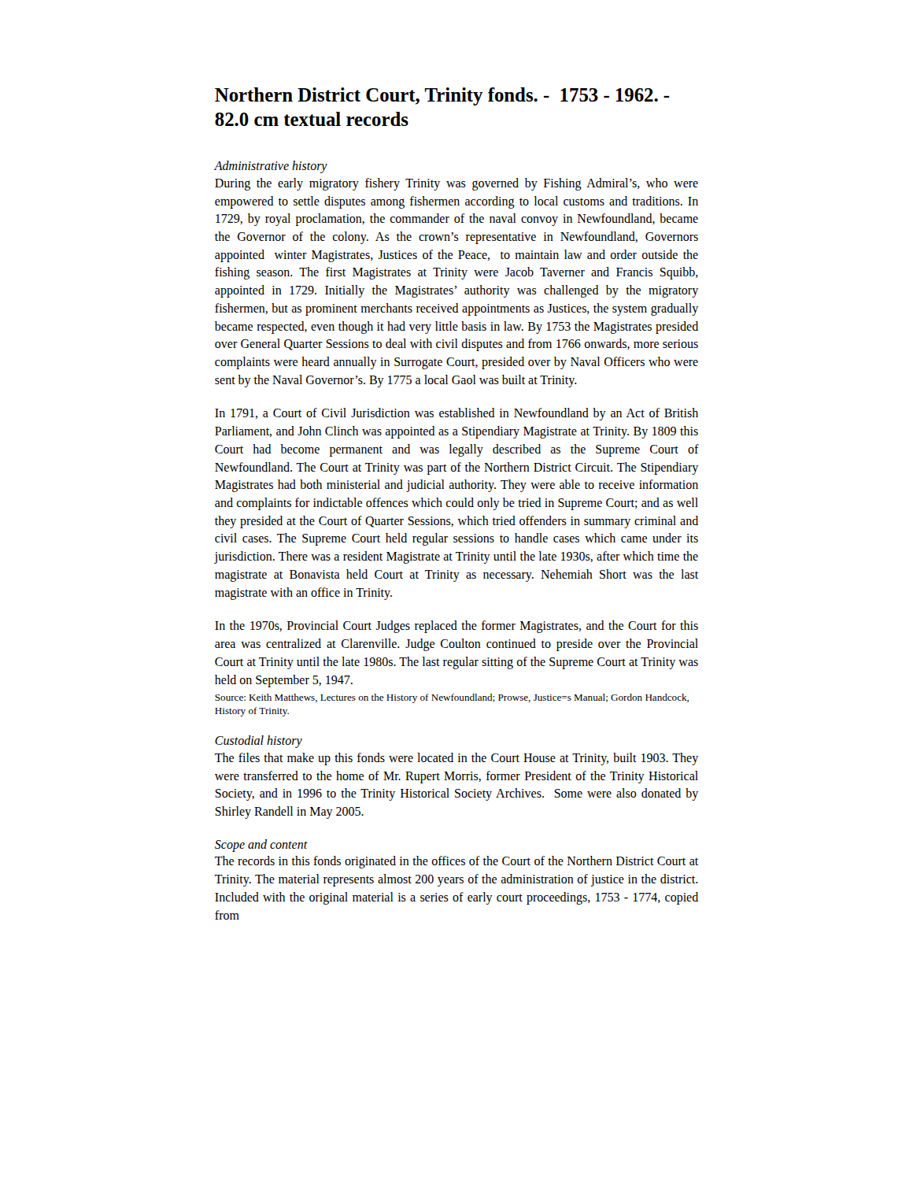Northern District Court, Trinity fonds. - 1753 - 1962. - 82.0 cm textual records
Administrative history
During the early migratory fishery Trinity was governed by Fishing Admiral’s, who were empowered to settle disputes among fishermen according to local customs and traditions. In 1729, by royal proclamation, the commander of the naval convoy in Newfoundland, became the Governor of the colony. As the crown’s representative in Newfoundland, Governors appointed winter Magistrates, Justices of the Peace, to maintain law and order outside the fishing season. The first Magistrates at Trinity were Jacob Taverner and Francis Squibb, appointed in 1729. Initially the Magistrates’ authority was challenged by the migratory fishermen, but as prominent merchants received appointments as Justices, the system gradually became respected, even though it had very little basis in law. By 1753 the Magistrates presided over General Quarter Sessions to deal with civil disputes and from 1766 onwards, more serious complaints were heard annually in Surrogate Court, presided over by Naval Officers who were sent by the Naval Governor’s. By 1775 a local Gaol was built at Trinity.
In 1791, a Court of Civil Jurisdiction was established in Newfoundland by an Act of British Parliament, and John Clinch was appointed as a Stipendiary Magistrate at Trinity. By 1809 this Court had become permanent and was legally described as the Supreme Court of Newfoundland. The Court at Trinity was part of the Northern District Circuit. The Stipendiary Magistrates had both ministerial and judicial authority. They were able to receive information and complaints for indictable offences which could only be tried in Supreme Court; and as well they presided at the Court of Quarter Sessions, which tried offenders in summary criminal and civil cases. The Supreme Court held regular sessions to handle cases which came under its jurisdiction. There was a resident Magistrate at Trinity until the late 1930s, after which time the magistrate at Bonavista held Court at Trinity as necessary. Nehemiah Short was the last magistrate with an office in Trinity.
In the 1970s, Provincial Court Judges replaced the former Magistrates, and the Court for this area was centralized at Clarenville. Judge Coulton continued to preside over the Provincial Court at Trinity until the late 1980s. The last regular sitting of the Supreme Court at Trinity was held on September 5, 1947.
Source: Keith Matthews, Lectures on the History of Newfoundland; Prowse, Justice=s Manual; Gordon Handcock, History of Trinity.
Custodial history
The files that make up this fonds were located in the Court House at Trinity, built 1903. They were transferred to the home of Mr. Rupert Morris, former President of the Trinity Historical Society, and in 1996 to the Trinity Historical Society Archives. Some were also donated by Shirley Randell in May 2005.
Scope and content
The records in this fonds originated in the offices of the Court of the Northern District Court at Trinity. The material represents almost 200 years of the administration of justice in the district. Included with the original material is a series of early court proceedings, 1753 - 1774, copied from